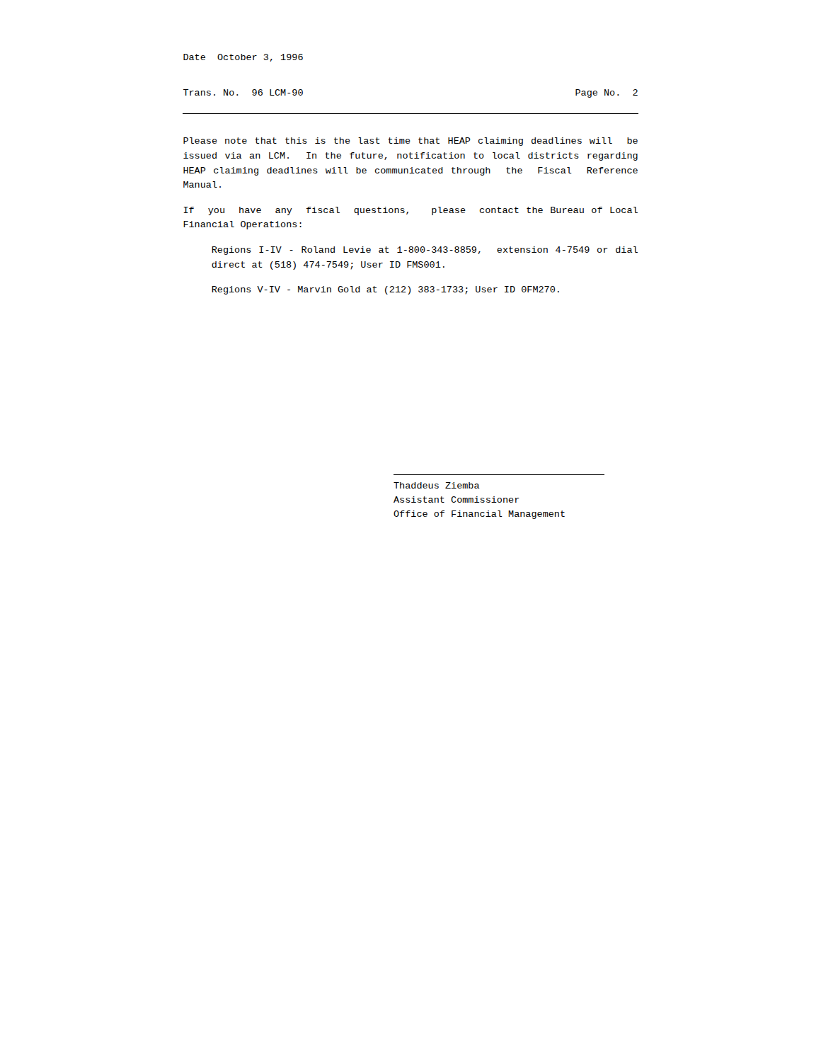Date October 3, 1996
Trans. No. 96 LCM-90 Page No. 2
Please note that this is the last time that HEAP claiming deadlines will be issued via an LCM. In the future, notification to local districts regarding HEAP claiming deadlines will be communicated through the Fiscal Reference Manual.
If you have any fiscal questions, please contact the Bureau of Local Financial Operations:
Regions I-IV - Roland Levie at 1-800-343-8859, extension 4-7549 or dial direct at (518) 474-7549; User ID FMS001.
Regions V-IV - Marvin Gold at (212) 383-1733; User ID 0FM270.
Thaddeus Ziemba
Assistant Commissioner
Office of Financial Management